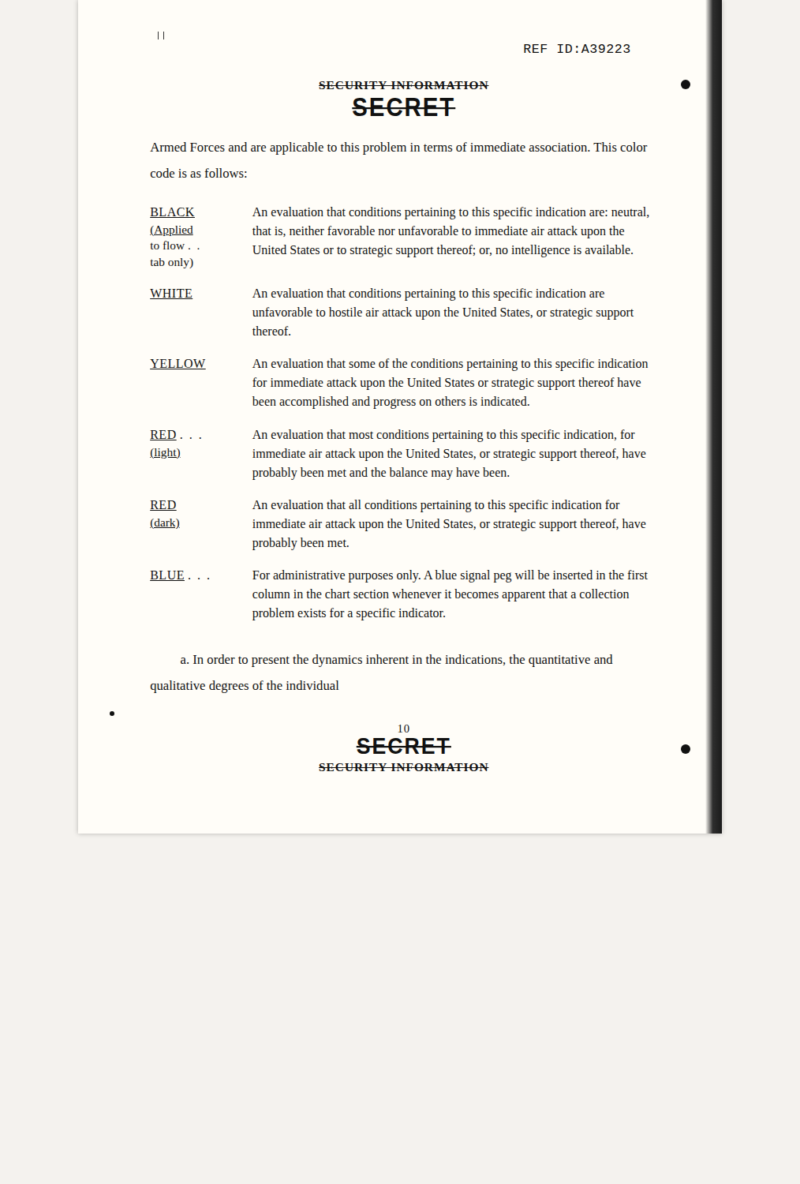REF ID:A39223
SECURITY INFORMATION
SECRET
Armed Forces and are applicable to this problem in terms of immediate association. This color code is as follows:
| BLACK (Applied to flow . . tab only) | An evaluation that conditions pertaining to this specific indication are: neutral, that is, neither favorable nor unfavorable to immediate air attack upon the United States or to strategic support thereof; or, no intelligence is available. |
| WHITE | An evaluation that conditions pertaining to this specific indication are unfavorable to hostile air attack upon the United States, or strategic support thereof. |
| YELLOW | An evaluation that some of the conditions pertaining to this specific indication for immediate attack upon the United States or strategic support thereof have been accomplished and progress on others is indicated. |
| RED . . . (light) | An evaluation that most conditions pertaining to this specific indication, for immediate air attack upon the United States, or strategic support thereof, have probably been met and the balance may have been. |
| RED (dark) | An evaluation that all conditions pertaining to this specific indication for immediate air attack upon the United States, or strategic support thereof, have probably been met. |
| BLUE . . . | For administrative purposes only. A blue signal peg will be inserted in the first column in the chart section whenever it becomes apparent that a collection problem exists for a specific indicator. |
a. In order to present the dynamics inherent in the indications, the quantitative and qualitative degrees of the individual
10 SECRET SECURITY INFORMATION